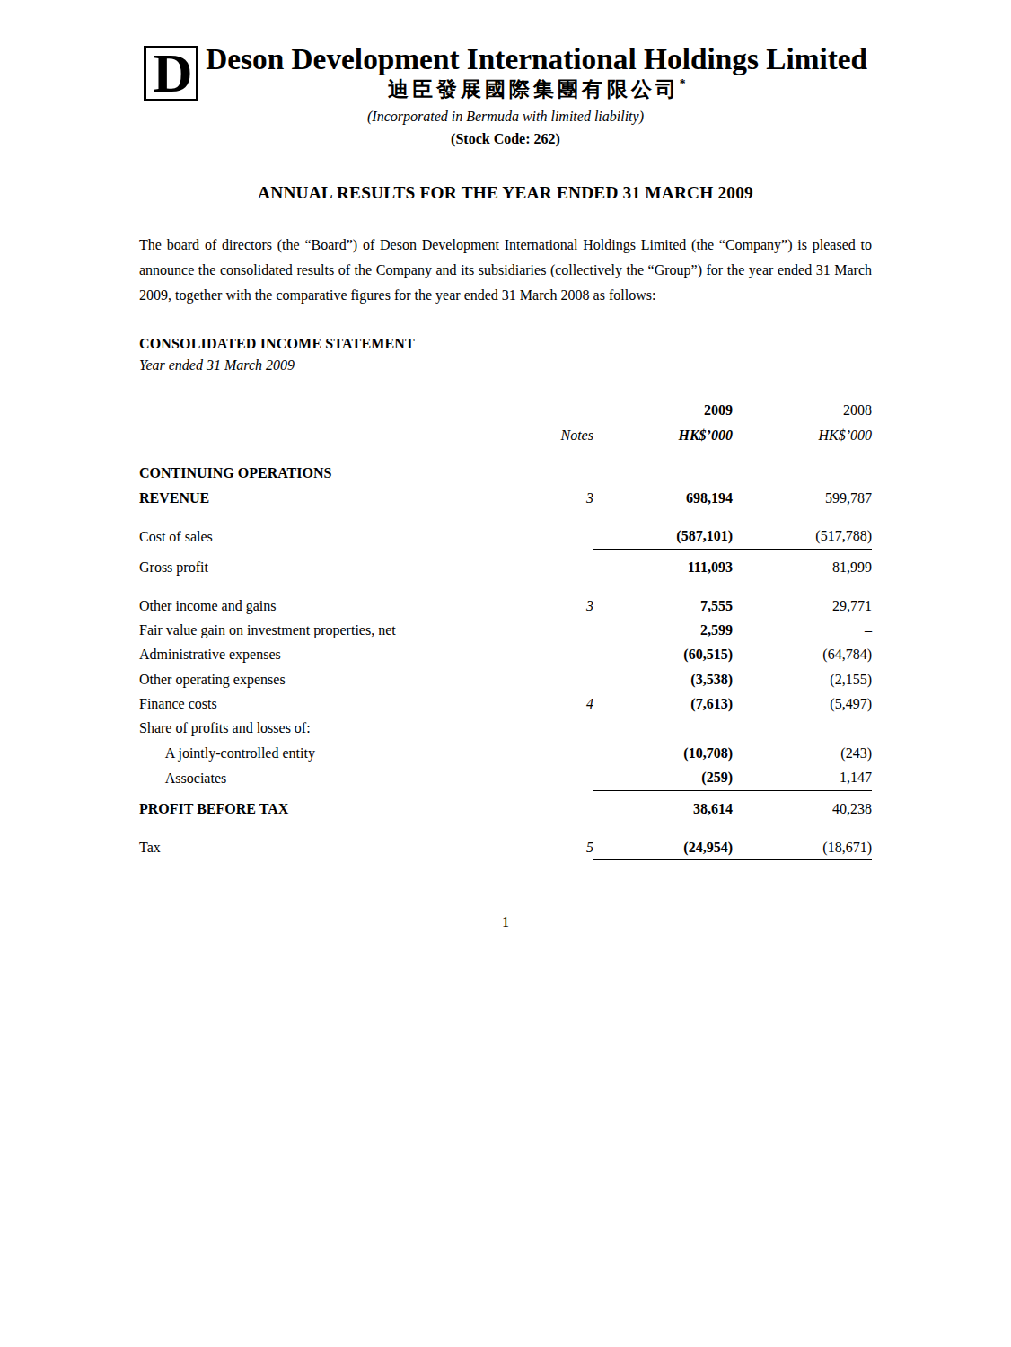D
Deson Development International Holdings Limited
迪臣發展國際集團有限公司*
(Incorporated in Bermuda with limited liability)
(Stock Code: 262)
ANNUAL RESULTS FOR THE YEAR ENDED 31 MARCH 2009
The board of directors (the “Board”) of Deson Development International Holdings Limited (the “Company”) is pleased to announce the consolidated results of the Company and its subsidiaries (collectively the “Group”) for the year ended 31 March 2009, together with the comparative figures for the year ended 31 March 2008 as follows:
CONSOLIDATED INCOME STATEMENT
Year ended 31 March 2009
| | | 2009 | 2008 |
| --- | --- | --- | --- |
| | Notes | HK$’000 | HK$’000 |
| CONTINUING OPERATIONS | | | |
| REVENUE | 3 | 698,194 | 599,787 |
| Cost of sales | | (587,101) | (517,788) |
| Gross profit | | 111,093 | 81,999 |
| Other income and gains | 3 | 7,555 | 29,771 |
| Fair value gain on investment properties, net | | 2,599 | – |
| Administrative expenses | | (60,515) | (64,784) |
| Other operating expenses | | (3,538) | (2,155) |
| Finance costs | 4 | (7,613) | (5,497) |
| Share of profits and losses of: | | | |
| A jointly-controlled entity | | (10,708) | (243) |
| Associates | | (259) | 1,147 |
| PROFIT BEFORE TAX | | 38,614 | 40,238 |
| Tax | 5 | (24,954) | (18,671) |
1